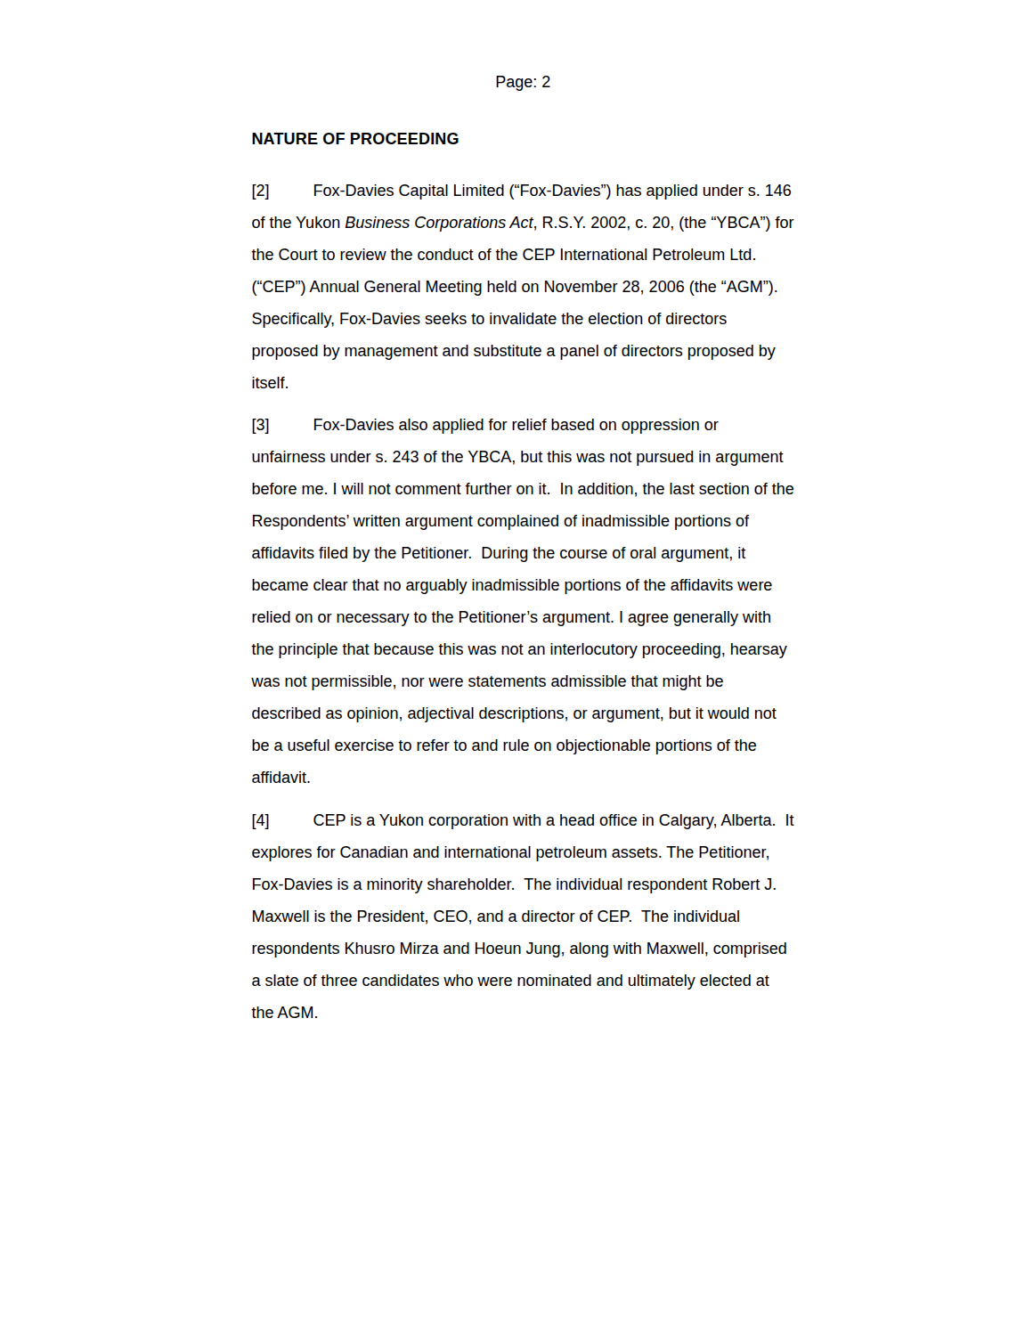Page: 2
NATURE OF PROCEEDING
[2] Fox-Davies Capital Limited (“Fox-Davies”) has applied under s. 146 of the Yukon Business Corporations Act, R.S.Y. 2002, c. 20, (the “YBCA”) for the Court to review the conduct of the CEP International Petroleum Ltd. (“CEP”) Annual General Meeting held on November 28, 2006 (the “AGM”). Specifically, Fox-Davies seeks to invalidate the election of directors proposed by management and substitute a panel of directors proposed by itself.
[3] Fox-Davies also applied for relief based on oppression or unfairness under s. 243 of the YBCA, but this was not pursued in argument before me. I will not comment further on it. In addition, the last section of the Respondents’ written argument complained of inadmissible portions of affidavits filed by the Petitioner. During the course of oral argument, it became clear that no arguably inadmissible portions of the affidavits were relied on or necessary to the Petitioner’s argument. I agree generally with the principle that because this was not an interlocutory proceeding, hearsay was not permissible, nor were statements admissible that might be described as opinion, adjectival descriptions, or argument, but it would not be a useful exercise to refer to and rule on objectionable portions of the affidavit.
[4] CEP is a Yukon corporation with a head office in Calgary, Alberta. It explores for Canadian and international petroleum assets. The Petitioner, Fox-Davies is a minority shareholder. The individual respondent Robert J. Maxwell is the President, CEO, and a director of CEP. The individual respondents Khusro Mirza and Hoeun Jung, along with Maxwell, comprised a slate of three candidates who were nominated and ultimately elected at the AGM.